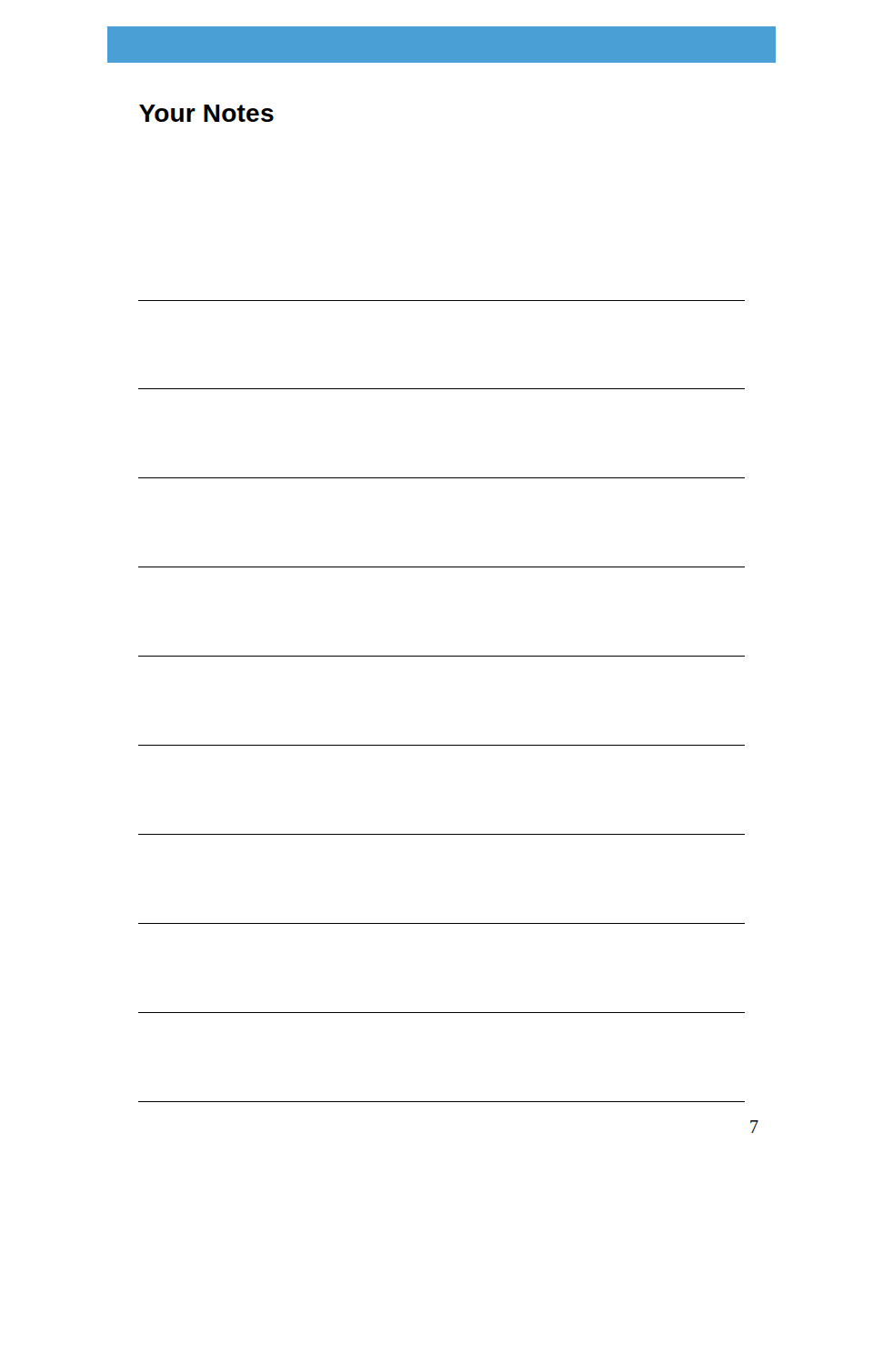Your Notes
7